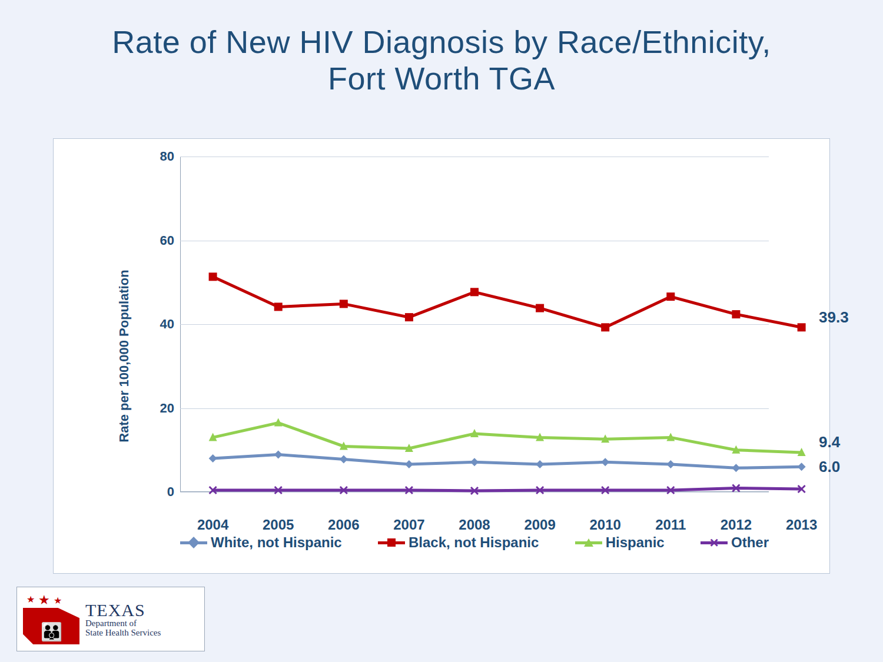Rate of New HIV Diagnosis by Race/Ethnicity,
Fort Worth TGA
Rate per 100,000 Population
80
60
40
20
0
2004
2005
2006
2007
2008
2009
2010
2011
2012
2013
39.3
9.4
6.0
White, not Hispanic
Black, not Hispanic
Hispanic
Other
★ ★ ★
👪
TEXAS
Department of
State Health Services